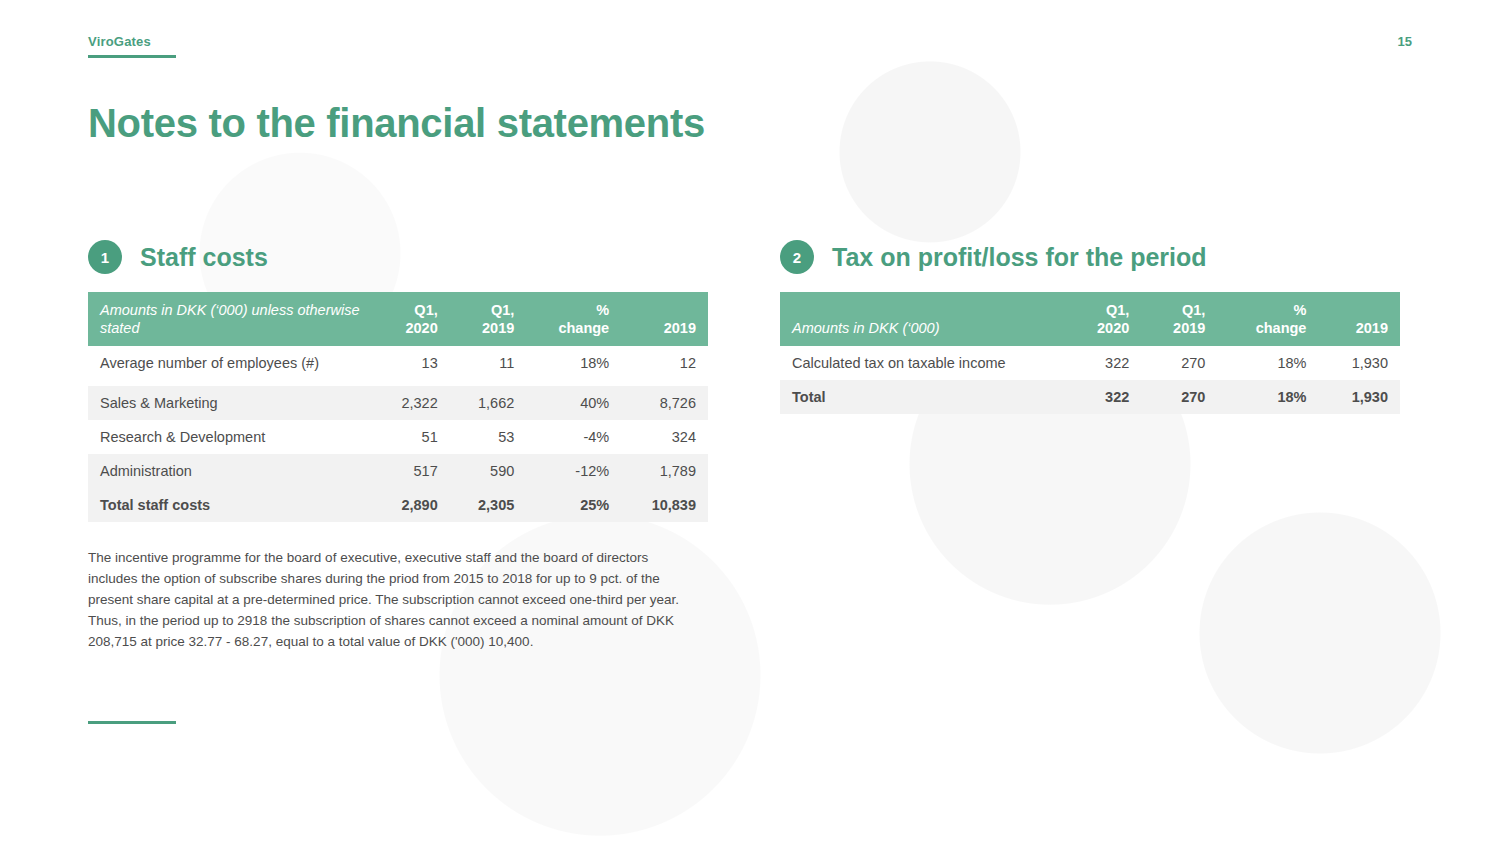ViroGates
15
Notes to the financial statements
1
Staff costs
| Amounts in DKK (‘000) unless otherwise stated | Q1, 2020 | Q1, 2019 | % change | 2019 |
| --- | --- | --- | --- | --- |
| Average number of employees (#) | 13 | 11 | 18% | 12 |
| Sales & Marketing | 2,322 | 1,662 | 40% | 8,726 |
| Research & Development | 51 | 53 | -4% | 324 |
| Administration | 517 | 590 | -12% | 1,789 |
| Total staff costs | 2,890 | 2,305 | 25% | 10,839 |
The incentive programme for the board of executive, executive staff and the board of directors includes the option of subscribe shares during the priod from 2015 to 2018 for up to 9 pct. of the present share capital at a pre-determined price. The subscription cannot exceed one-third per year. Thus, in the period up to 2918 the subscription of shares cannot exceed a nominal amount of DKK 208,715 at price 32.77 - 68.27, equal to a total value of DKK ('000) 10,400.
2
Tax on profit/loss for the period
| Amounts in DKK (‘000) | Q1, 2020 | Q1, 2019 | % change | 2019 |
| --- | --- | --- | --- | --- |
| Calculated tax on taxable income | 322 | 270 | 18% | 1,930 |
| Total | 322 | 270 | 18% | 1,930 |